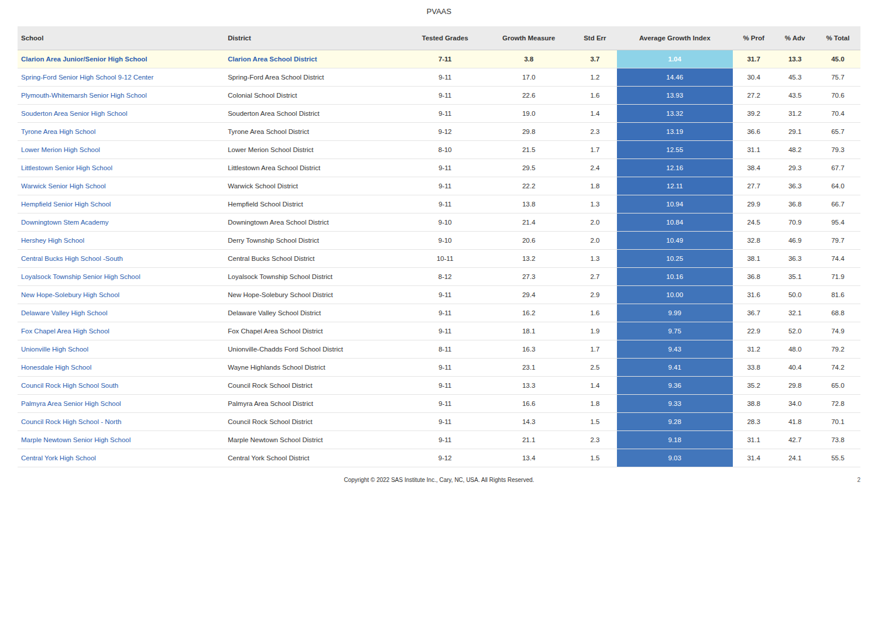PVAAS
| School | District | Tested Grades | Growth Measure | Std Err | Average Growth Index | % Prof | % Adv | % Total |
| --- | --- | --- | --- | --- | --- | --- | --- | --- |
| Clarion Area Junior/Senior High School | Clarion Area School District | 7-11 | 3.8 | 3.7 | 1.04 | 31.7 | 13.3 | 45.0 |
| Spring-Ford Senior High School 9-12 Center | Spring-Ford Area School District | 9-11 | 17.0 | 1.2 | 14.46 | 30.4 | 45.3 | 75.7 |
| Plymouth-Whitemarsh Senior High School | Colonial School District | 9-11 | 22.6 | 1.6 | 13.93 | 27.2 | 43.5 | 70.6 |
| Souderton Area Senior High School | Souderton Area School District | 9-11 | 19.0 | 1.4 | 13.32 | 39.2 | 31.2 | 70.4 |
| Tyrone Area High School | Tyrone Area School District | 9-12 | 29.8 | 2.3 | 13.19 | 36.6 | 29.1 | 65.7 |
| Lower Merion High School | Lower Merion School District | 8-10 | 21.5 | 1.7 | 12.55 | 31.1 | 48.2 | 79.3 |
| Littlestown Senior High School | Littlestown Area School District | 9-11 | 29.5 | 2.4 | 12.16 | 38.4 | 29.3 | 67.7 |
| Warwick Senior High School | Warwick School District | 9-11 | 22.2 | 1.8 | 12.11 | 27.7 | 36.3 | 64.0 |
| Hempfield Senior High School | Hempfield School District | 9-11 | 13.8 | 1.3 | 10.94 | 29.9 | 36.8 | 66.7 |
| Downingtown Stem Academy | Downingtown Area School District | 9-10 | 21.4 | 2.0 | 10.84 | 24.5 | 70.9 | 95.4 |
| Hershey High School | Derry Township School District | 9-10 | 20.6 | 2.0 | 10.49 | 32.8 | 46.9 | 79.7 |
| Central Bucks High School -South | Central Bucks School District | 10-11 | 13.2 | 1.3 | 10.25 | 38.1 | 36.3 | 74.4 |
| Loyalsock Township Senior High School | Loyalsock Township School District | 8-12 | 27.3 | 2.7 | 10.16 | 36.8 | 35.1 | 71.9 |
| New Hope-Solebury High School | New Hope-Solebury School District | 9-11 | 29.4 | 2.9 | 10.00 | 31.6 | 50.0 | 81.6 |
| Delaware Valley High School | Delaware Valley School District | 9-11 | 16.2 | 1.6 | 9.99 | 36.7 | 32.1 | 68.8 |
| Fox Chapel Area High School | Fox Chapel Area School District | 9-11 | 18.1 | 1.9 | 9.75 | 22.9 | 52.0 | 74.9 |
| Unionville High School | Unionville-Chadds Ford School District | 8-11 | 16.3 | 1.7 | 9.43 | 31.2 | 48.0 | 79.2 |
| Honesdale High School | Wayne Highlands School District | 9-11 | 23.1 | 2.5 | 9.41 | 33.8 | 40.4 | 74.2 |
| Council Rock High School South | Council Rock School District | 9-11 | 13.3 | 1.4 | 9.36 | 35.2 | 29.8 | 65.0 |
| Palmyra Area Senior High School | Palmyra Area School District | 9-11 | 16.6 | 1.8 | 9.33 | 38.8 | 34.0 | 72.8 |
| Council Rock High School - North | Council Rock School District | 9-11 | 14.3 | 1.5 | 9.28 | 28.3 | 41.8 | 70.1 |
| Marple Newtown Senior High School | Marple Newtown School District | 9-11 | 21.1 | 2.3 | 9.18 | 31.1 | 42.7 | 73.8 |
| Central York High School | Central York School District | 9-12 | 13.4 | 1.5 | 9.03 | 31.4 | 24.1 | 55.5 |
Copyright © 2022 SAS Institute Inc., Cary, NC, USA. All Rights Reserved. 2